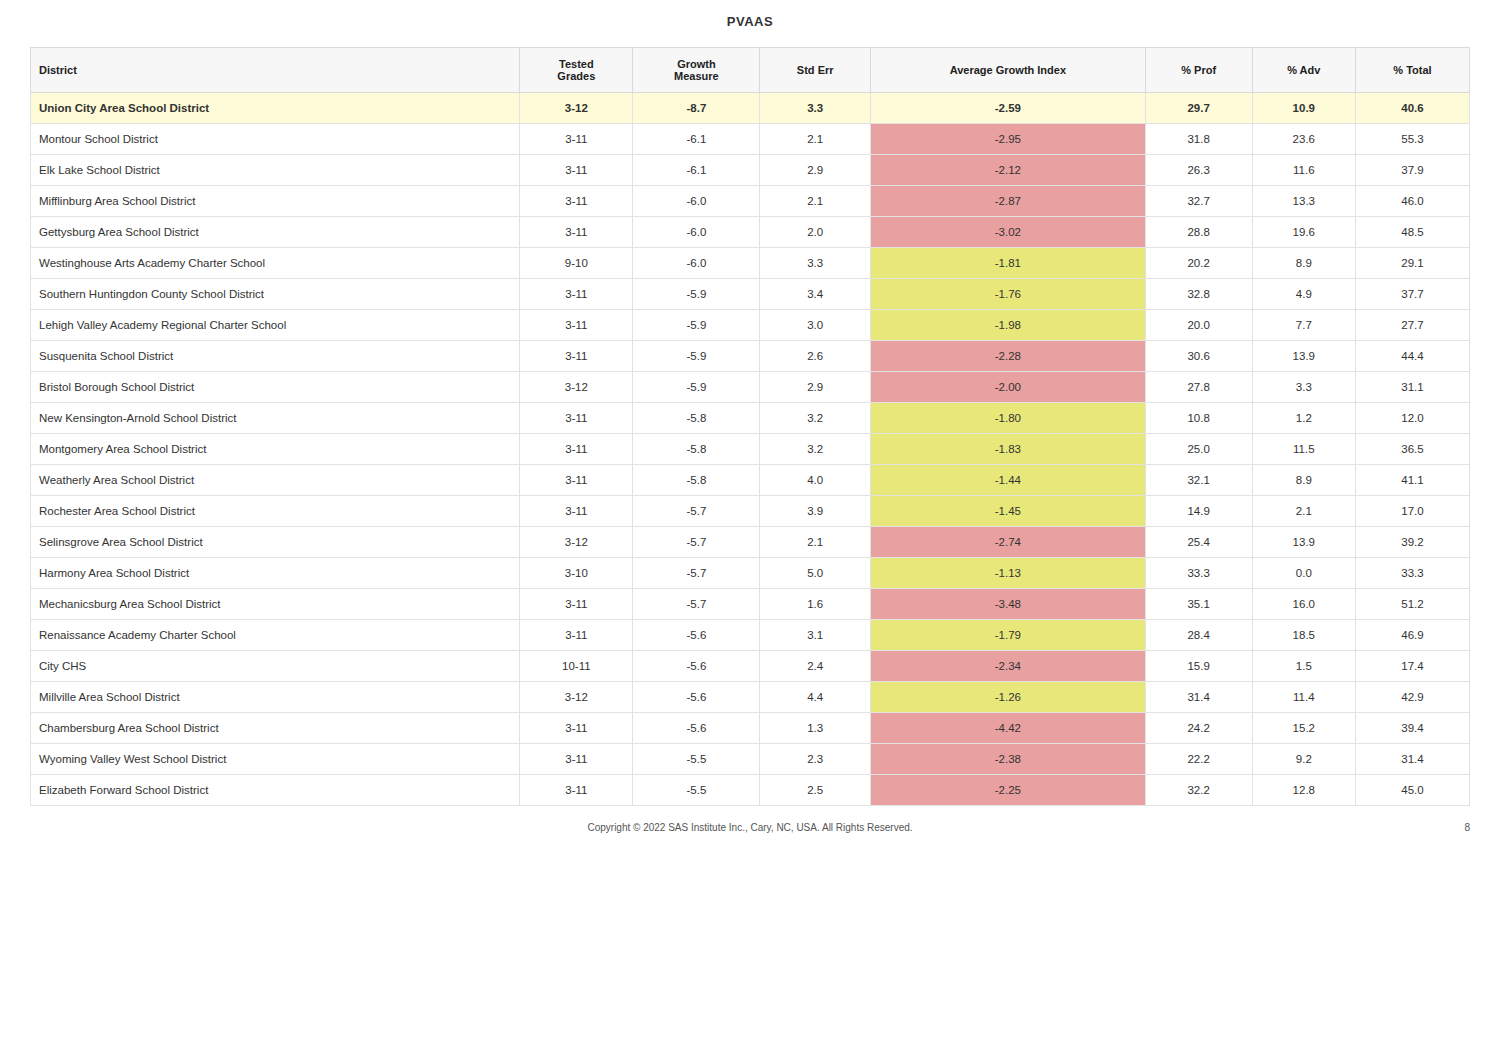PVAAS
| District | Tested Grades | Growth Measure | Std Err | Average Growth Index | % Prof | % Adv | % Total |
| --- | --- | --- | --- | --- | --- | --- | --- |
| Union City Area School District | 3-12 | -8.7 | 3.3 | -2.59 | 29.7 | 10.9 | 40.6 |
| Montour School District | 3-11 | -6.1 | 2.1 | -2.95 | 31.8 | 23.6 | 55.3 |
| Elk Lake School District | 3-11 | -6.1 | 2.9 | -2.12 | 26.3 | 11.6 | 37.9 |
| Mifflinburg Area School District | 3-11 | -6.0 | 2.1 | -2.87 | 32.7 | 13.3 | 46.0 |
| Gettysburg Area School District | 3-11 | -6.0 | 2.0 | -3.02 | 28.8 | 19.6 | 48.5 |
| Westinghouse Arts Academy Charter School | 9-10 | -6.0 | 3.3 | -1.81 | 20.2 | 8.9 | 29.1 |
| Southern Huntingdon County School District | 3-11 | -5.9 | 3.4 | -1.76 | 32.8 | 4.9 | 37.7 |
| Lehigh Valley Academy Regional Charter School | 3-11 | -5.9 | 3.0 | -1.98 | 20.0 | 7.7 | 27.7 |
| Susquenita School District | 3-11 | -5.9 | 2.6 | -2.28 | 30.6 | 13.9 | 44.4 |
| Bristol Borough School District | 3-12 | -5.9 | 2.9 | -2.00 | 27.8 | 3.3 | 31.1 |
| New Kensington-Arnold School District | 3-11 | -5.8 | 3.2 | -1.80 | 10.8 | 1.2 | 12.0 |
| Montgomery Area School District | 3-11 | -5.8 | 3.2 | -1.83 | 25.0 | 11.5 | 36.5 |
| Weatherly Area School District | 3-11 | -5.8 | 4.0 | -1.44 | 32.1 | 8.9 | 41.1 |
| Rochester Area School District | 3-11 | -5.7 | 3.9 | -1.45 | 14.9 | 2.1 | 17.0 |
| Selinsgrove Area School District | 3-12 | -5.7 | 2.1 | -2.74 | 25.4 | 13.9 | 39.2 |
| Harmony Area School District | 3-10 | -5.7 | 5.0 | -1.13 | 33.3 | 0.0 | 33.3 |
| Mechanicsburg Area School District | 3-11 | -5.7 | 1.6 | -3.48 | 35.1 | 16.0 | 51.2 |
| Renaissance Academy Charter School | 3-11 | -5.6 | 3.1 | -1.79 | 28.4 | 18.5 | 46.9 |
| City CHS | 10-11 | -5.6 | 2.4 | -2.34 | 15.9 | 1.5 | 17.4 |
| Millville Area School District | 3-12 | -5.6 | 4.4 | -1.26 | 31.4 | 11.4 | 42.9 |
| Chambersburg Area School District | 3-11 | -5.6 | 1.3 | -4.42 | 24.2 | 15.2 | 39.4 |
| Wyoming Valley West School District | 3-11 | -5.5 | 2.3 | -2.38 | 22.2 | 9.2 | 31.4 |
| Elizabeth Forward School District | 3-11 | -5.5 | 2.5 | -2.25 | 32.2 | 12.8 | 45.0 |
Copyright © 2022 SAS Institute Inc., Cary, NC, USA. All Rights Reserved. 8